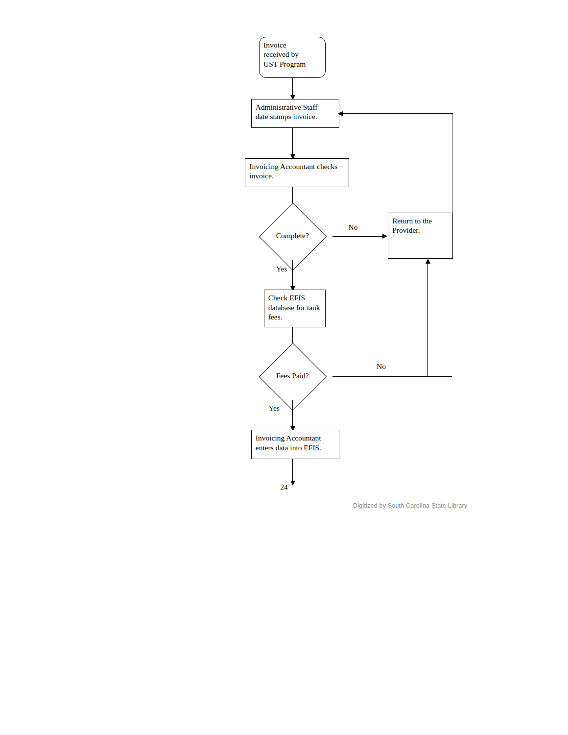Invoice
received by
UST Program
Administrative Staff
date stamps invoice.
Invoicing Accountant checks
invoice.
Complete?
No
Return to the
Provider.
Yes
Check EFIS
database for tank
fees.
Fees Paid?
No
Yes
Invoicing Accountant
enters data into EFIS.
24
Digitized by South Carolina State Library